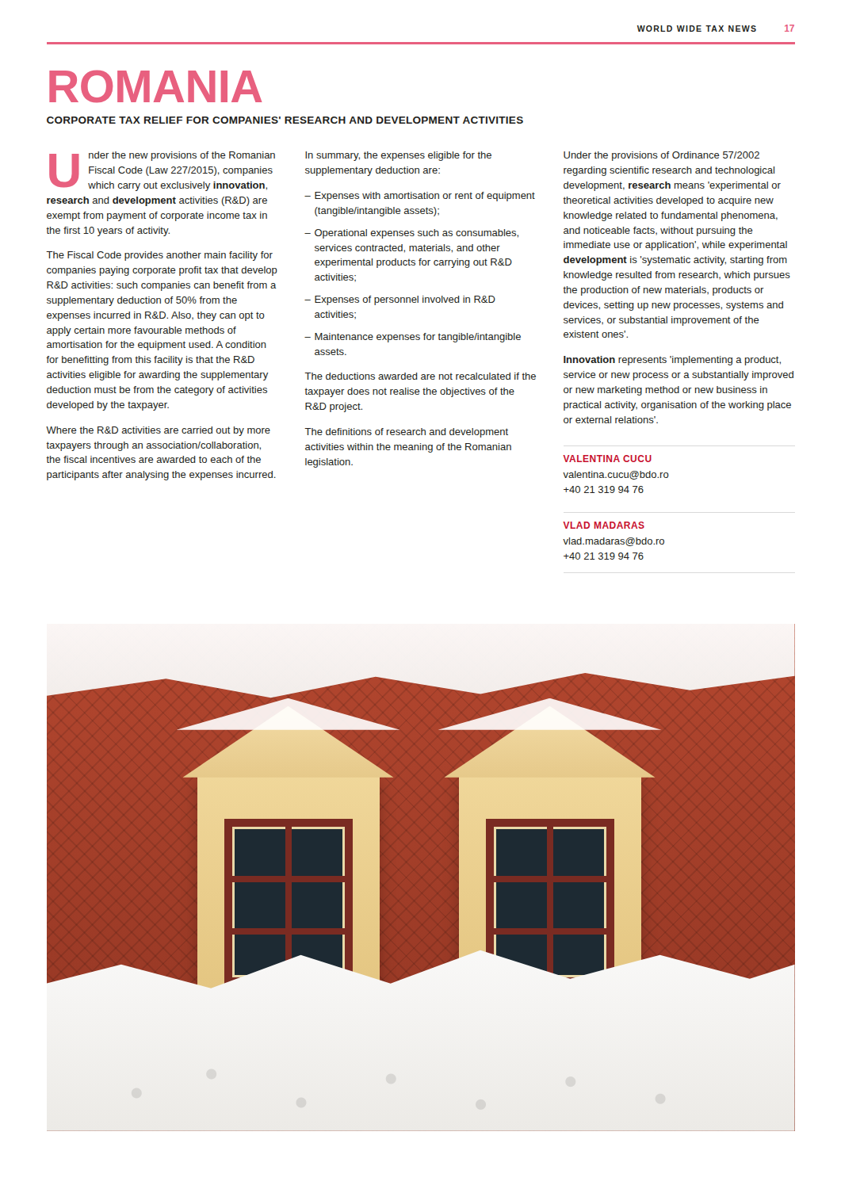World Wide Tax News 17
Romania
Corporate tax relief for companies' research and development activities
Under the new provisions of the Romanian Fiscal Code (Law 227/2015), companies which carry out exclusively innovation, research and development activities (R&D) are exempt from payment of corporate income tax in the first 10 years of activity.
The Fiscal Code provides another main facility for companies paying corporate profit tax that develop R&D activities: such companies can benefit from a supplementary deduction of 50% from the expenses incurred in R&D. Also, they can opt to apply certain more favourable methods of amortisation for the equipment used. A condition for benefitting from this facility is that the R&D activities eligible for awarding the supplementary deduction must be from the category of activities developed by the taxpayer.
Where the R&D activities are carried out by more taxpayers through an association/collaboration, the fiscal incentives are awarded to each of the participants after analysing the expenses incurred.
In summary, the expenses eligible for the supplementary deduction are:
Expenses with amortisation or rent of equipment (tangible/intangible assets);
Operational expenses such as consumables, services contracted, materials, and other experimental products for carrying out R&D activities;
Expenses of personnel involved in R&D activities;
Maintenance expenses for tangible/intangible assets.
The deductions awarded are not recalculated if the taxpayer does not realise the objectives of the R&D project.
The definitions of research and development activities within the meaning of the Romanian legislation.
Under the provisions of Ordinance 57/2002 regarding scientific research and technological development, research means 'experimental or theoretical activities developed to acquire new knowledge related to fundamental phenomena, and noticeable facts, without pursuing the immediate use or application', while experimental development is 'systematic activity, starting from knowledge resulted from research, which pursues the production of new materials, products or devices, setting up new processes, systems and services, or substantial improvement of the existent ones'.
Innovation represents 'implementing a product, service or new process or a substantially improved or new marketing method or new business in practical activity, organisation of the working place or external relations'.
Valentina Cucu
valentina.cucu@bdo.ro +40 21 319 94 76
Vlad Madaras
vlad.madaras@bdo.ro +40 21 319 94 76